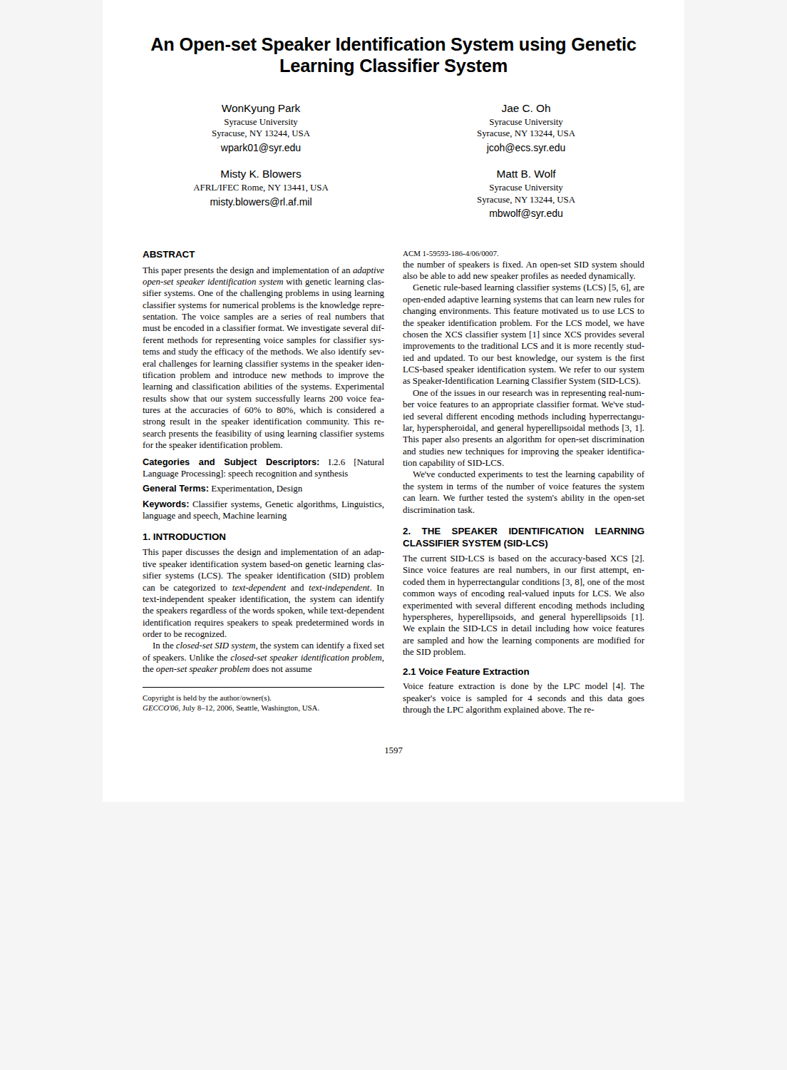An Open-set Speaker Identification System using Genetic
Learning Classifier System
WonKyung Park
Syracuse University
Syracuse, NY 13244, USA
wpark01@syr.edu
Jae C. Oh
Syracuse University
Syracuse, NY 13244, USA
jcoh@ecs.syr.edu
Misty K. Blowers
AFRL/IFEC Rome, NY 13441, USA
misty.blowers@rl.af.mil
Matt B. Wolf
Syracuse University
Syracuse, NY 13244, USA
mbwolf@syr.edu
ABSTRACT
This paper presents the design and implementation of an adaptive open-set speaker identification system with genetic learning classifier systems. One of the challenging problems in using learning classifier systems for numerical problems is the knowledge representation. The voice samples are a series of real numbers that must be encoded in a classifier format. We investigate several different methods for representing voice samples for classifier systems and study the efficacy of the methods. We also identify several challenges for learning classifier systems in the speaker identification problem and introduce new methods to improve the learning and classification abilities of the systems. Experimental results show that our system successfully learns 200 voice features at the accuracies of 60% to 80%, which is considered a strong result in the speaker identification community. This research presents the feasibility of using learning classifier systems for the speaker identification problem.
Categories and Subject Descriptors: I.2.6 [Natural Language Processing]: speech recognition and synthesis
General Terms: Experimentation, Design
Keywords: Classifier systems, Genetic algorithms, Linguistics, language and speech, Machine learning
1. INTRODUCTION
This paper discusses the design and implementation of an adaptive speaker identification system based-on genetic learning classifier systems (LCS). The speaker identification (SID) problem can be categorized to text-dependent and text-independent. In text-independent speaker identification, the system can identify the speakers regardless of the words spoken, while text-dependent identification requires speakers to speak predetermined words in order to be recognized.
In the closed-set SID system, the system can identify a fixed set of speakers. Unlike the closed-set speaker identification problem, the open-set speaker problem does not assume
Copyright is held by the author/owner(s).
GECCO'06, July 8–12, 2006, Seattle, Washington, USA.
ACM 1-59593-186-4/06/0007.
the number of speakers is fixed. An open-set SID system should also be able to add new speaker profiles as needed dynamically.
Genetic rule-based learning classifier systems (LCS) [5, 6], are open-ended adaptive learning systems that can learn new rules for changing environments. This feature motivated us to use LCS to the speaker identification problem. For the LCS model, we have chosen the XCS classifier system [1] since XCS provides several improvements to the traditional LCS and it is more recently studied and updated. To our best knowledge, our system is the first LCS-based speaker identification system. We refer to our system as Speaker-Identification Learning Classifier System (SID-LCS).
One of the issues in our research was in representing real-number voice features to an appropriate classifier format. We've studied several different encoding methods including hyperrectangular, hyperspheroidal, and general hyperellipsoidal methods [3, 1]. This paper also presents an algorithm for open-set discrimination and studies new techniques for improving the speaker identification capability of SID-LCS.
We've conducted experiments to test the learning capability of the system in terms of the number of voice features the system can learn. We further tested the system's ability in the open-set discrimination task.
2. THE SPEAKER IDENTIFICATION LEARNING CLASSIFIER SYSTEM (SID-LCS)
The current SID-LCS is based on the accuracy-based XCS [2]. Since voice features are real numbers, in our first attempt, encoded them in hyperrectangular conditions [3, 8], one of the most common ways of encoding real-valued inputs for LCS. We also experimented with several different encoding methods including hyperspheres, hyperellipsoids, and general hyperellipsoids [1]. We explain the SID-LCS in detail including how voice features are sampled and how the learning components are modified for the SID problem.
2.1 Voice Feature Extraction
Voice feature extraction is done by the LPC model [4]. The speaker's voice is sampled for 4 seconds and this data goes through the LPC algorithm explained above. The re-
1597